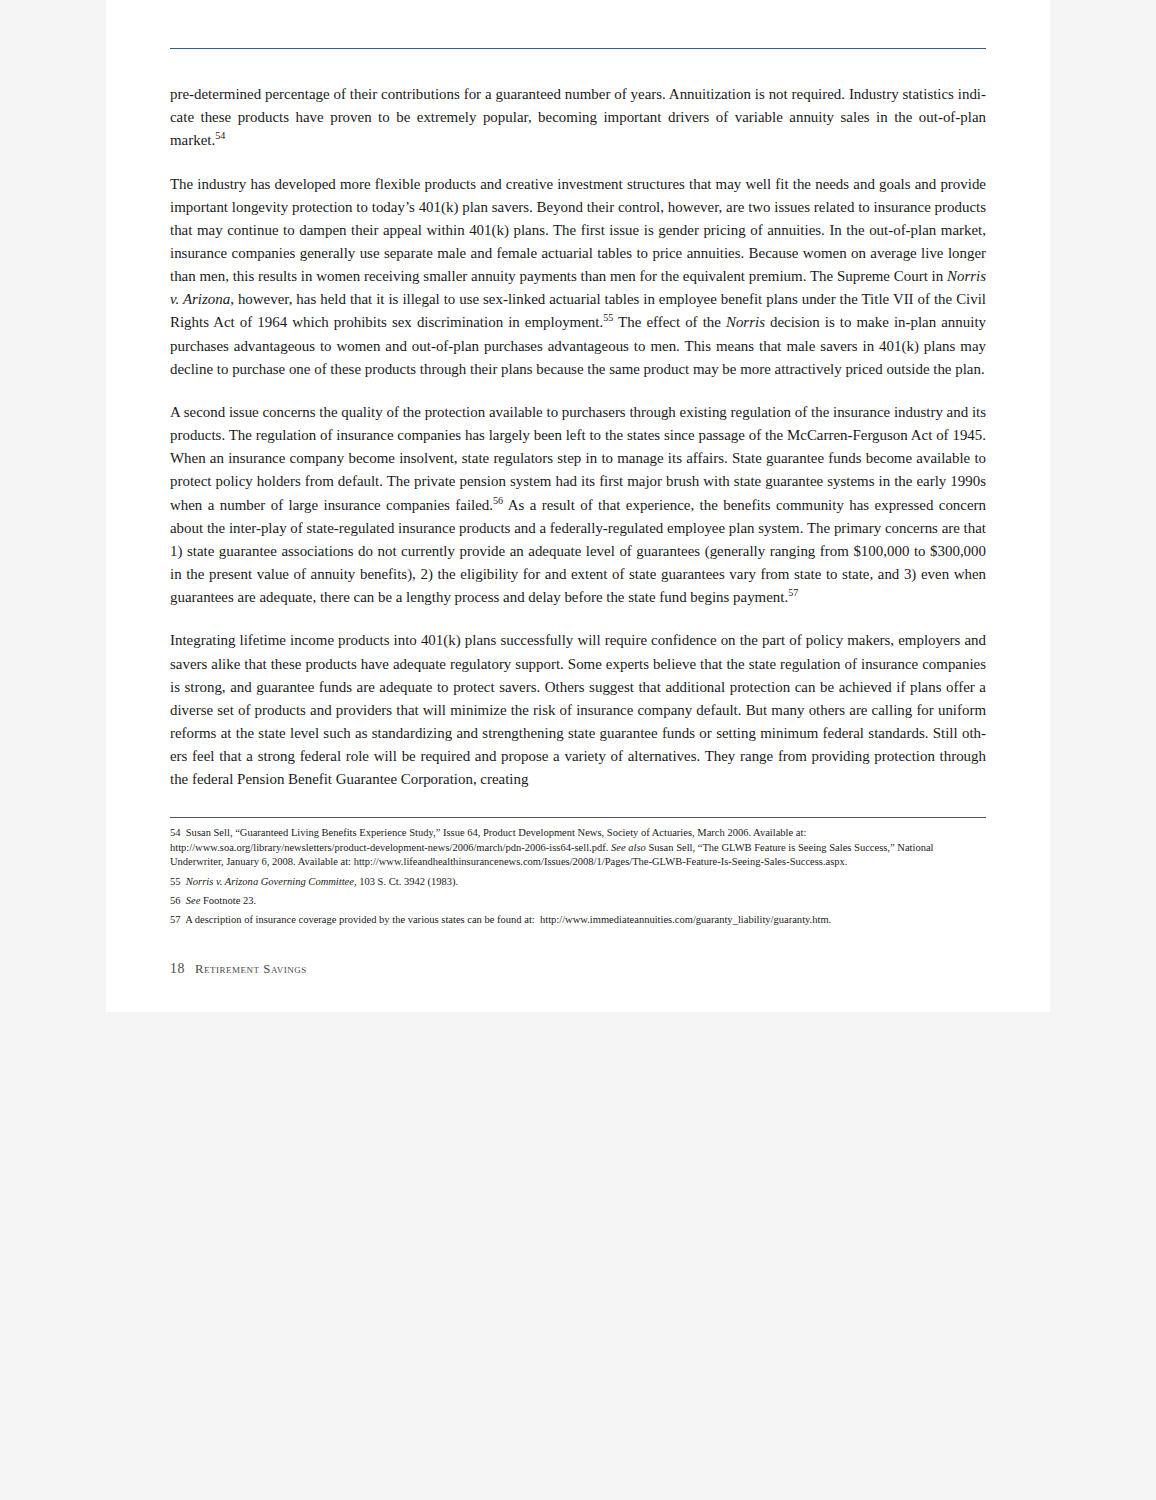pre-determined percentage of their contributions for a guaranteed number of years. Annuitization is not required. Industry statistics indicate these products have proven to be extremely popular, becoming important drivers of variable annuity sales in the out-of-plan market.54
The industry has developed more flexible products and creative investment structures that may well fit the needs and goals and provide important longevity protection to today’s 401(k) plan savers. Beyond their control, however, are two issues related to insurance products that may continue to dampen their appeal within 401(k) plans. The first issue is gender pricing of annuities. In the out-of-plan market, insurance companies generally use separate male and female actuarial tables to price annuities. Because women on average live longer than men, this results in women receiving smaller annuity payments than men for the equivalent premium. The Supreme Court in Norris v. Arizona, however, has held that it is illegal to use sex-linked actuarial tables in employee benefit plans under the Title VII of the Civil Rights Act of 1964 which prohibits sex discrimination in employment.55 The effect of the Norris decision is to make in-plan annuity purchases advantageous to women and out-of-plan purchases advantageous to men. This means that male savers in 401(k) plans may decline to purchase one of these products through their plans because the same product may be more attractively priced outside the plan.
A second issue concerns the quality of the protection available to purchasers through existing regulation of the insurance industry and its products. The regulation of insurance companies has largely been left to the states since passage of the McCarren-Ferguson Act of 1945. When an insurance company become insolvent, state regulators step in to manage its affairs. State guarantee funds become available to protect policy holders from default. The private pension system had its first major brush with state guarantee systems in the early 1990s when a number of large insurance companies failed.56 As a result of that experience, the benefits community has expressed concern about the inter-play of state-regulated insurance products and a federally-regulated employee plan system. The primary concerns are that 1) state guarantee associations do not currently provide an adequate level of guarantees (generally ranging from $100,000 to $300,000 in the present value of annuity benefits), 2) the eligibility for and extent of state guarantees vary from state to state, and 3) even when guarantees are adequate, there can be a lengthy process and delay before the state fund begins payment.57
Integrating lifetime income products into 401(k) plans successfully will require confidence on the part of policy makers, employers and savers alike that these products have adequate regulatory support. Some experts believe that the state regulation of insurance companies is strong, and guarantee funds are adequate to protect savers. Others suggest that additional protection can be achieved if plans offer a diverse set of products and providers that will minimize the risk of insurance company default. But many others are calling for uniform reforms at the state level such as standardizing and strengthening state guarantee funds or setting minimum federal standards. Still others feel that a strong federal role will be required and propose a variety of alternatives. They range from providing protection through the federal Pension Benefit Guarantee Corporation, creating
54 Susan Sell, “Guaranteed Living Benefits Experience Study,” Issue 64, Product Development News, Society of Actuaries, March 2006. Available at: http://www.soa.org/library/newsletters/product-development-news/2006/march/pdn-2006-iss64-sell.pdf. See also Susan Sell, “The GLWB Feature is Seeing Sales Success,” National Underwriter, January 6, 2008. Available at: http://www.lifeandhealthinsurancenews.com/Issues/2008/1/Pages/The-GLWB-Feature-Is-Seeing-Sales-Success.aspx.
55 Norris v. Arizona Governing Committee, 103 S. Ct. 3942 (1983).
56 See Footnote 23.
57 A description of insurance coverage provided by the various states can be found at: http://www.immediateannuities.com/guaranty_liability/guaranty.htm.
18 Retirement Savings